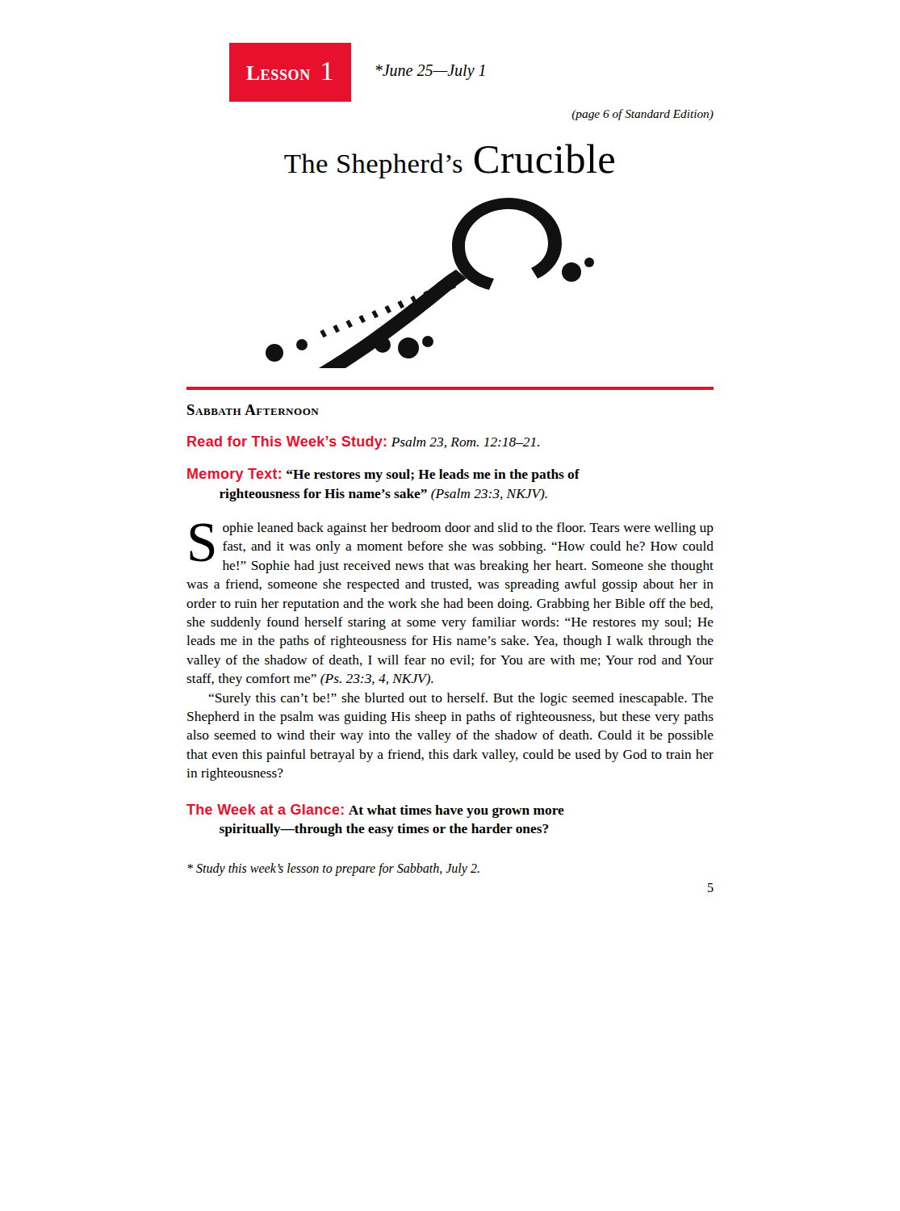Lesson 1
*June 25—July 1
(page 6 of Standard Edition)
The Shepherd’s Crucible
Sabbath Afternoon
Read for This Week’s Study: Psalm 23, Rom. 12:18–21.
Memory Text: “He restores my soul; He leads me in the paths of righteousness for His name’s sake” (Psalm 23:3, NKJV).
Sophie leaned back against her bedroom door and slid to the floor. Tears were welling up fast, and it was only a moment before she was sobbing. “How could he? How could he!” Sophie had just received news that was breaking her heart. Someone she thought was a friend, someone she respected and trusted, was spreading awful gossip about her in order to ruin her reputation and the work she had been doing. Grabbing her Bible off the bed, she suddenly found herself staring at some very familiar words: “He restores my soul; He leads me in the paths of righteousness for His name’s sake. Yea, though I walk through the valley of the shadow of death, I will fear no evil; for You are with me; Your rod and Your staff, they comfort me” (Ps. 23:3, 4, NKJV).
“Surely this can’t be!” she blurted out to herself. But the logic seemed inescapable. The Shepherd in the psalm was guiding His sheep in paths of righteousness, but these very paths also seemed to wind their way into the valley of the shadow of death. Could it be possible that even this painful betrayal by a friend, this dark valley, could be used by God to train her in righteousness?
The Week at a Glance: At what times have you grown more spiritually—through the easy times or the harder ones?
* Study this week’s lesson to prepare for Sabbath, July 2.
5